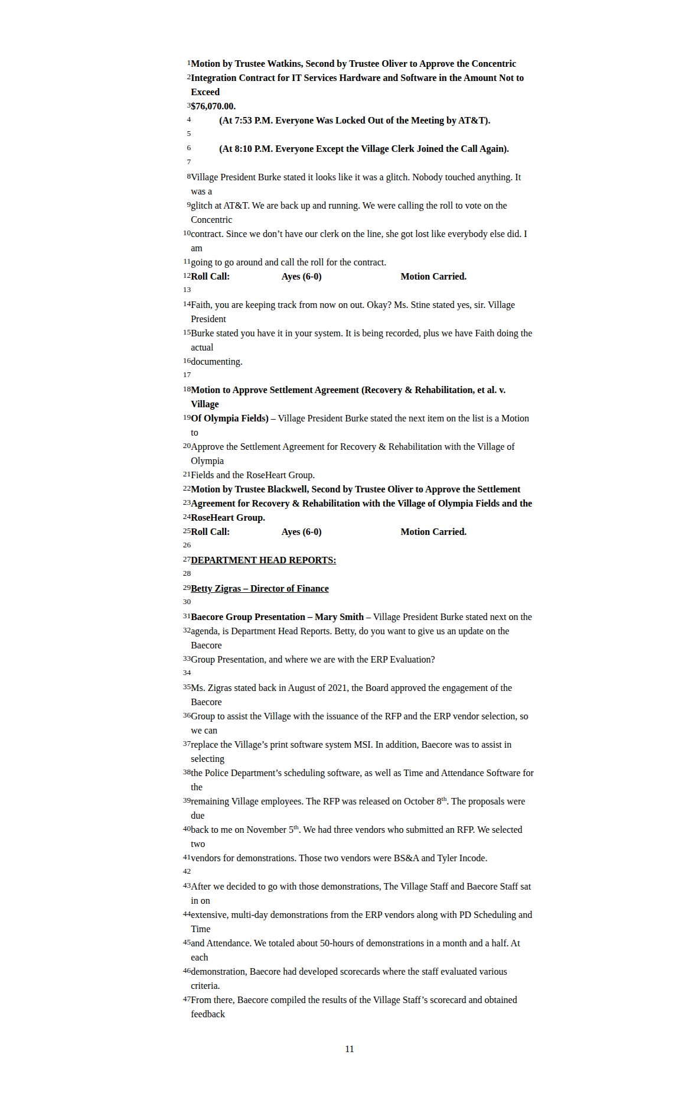| 1 | Motion by Trustee Watkins, Second by Trustee Oliver to Approve the Concentric |
| 2 | Integration Contract for IT Services Hardware and Software in the Amount Not to Exceed |
| 3 | $76,070.00. |
| 4 | (At 7:53 P.M. Everyone Was Locked Out of the Meeting by AT&T). |
| 5 | |
| 6 | (At 8:10 P.M. Everyone Except the Village Clerk Joined the Call Again). |
| 7 | |
| 8 | Village President Burke stated it looks like it was a glitch. Nobody touched anything. It was a |
| 9 | glitch at AT&T. We are back up and running. We were calling the roll to vote on the Concentric |
| 10 | contract. Since we don’t have our clerk on the line, she got lost like everybody else did. I am |
| 11 | going to go around and call the roll for the contract. |
| 12 | Roll Call: Ayes (6-0) Motion Carried. |
| 13 | |
| 14 | Faith, you are keeping track from now on out. Okay? Ms. Stine stated yes, sir. Village President |
| 15 | Burke stated you have it in your system. It is being recorded, plus we have Faith doing the actual |
| 16 | documenting. |
| 17 | |
| 18 | Motion to Approve Settlement Agreement (Recovery & Rehabilitation, et al. v. Village |
| 19 | Of Olympia Fields) – Village President Burke stated the next item on the list is a Motion to |
| 20 | Approve the Settlement Agreement for Recovery & Rehabilitation with the Village of Olympia |
| 21 | Fields and the RoseHeart Group. |
| 22 | Motion by Trustee Blackwell, Second by Trustee Oliver to Approve the Settlement |
| 23 | Agreement for Recovery & Rehabilitation with the Village of Olympia Fields and the |
| 24 | RoseHeart Group. |
| 25 | Roll Call: Ayes (6-0) Motion Carried. |
| 26 | |
| 27 | DEPARTMENT HEAD REPORTS: |
| 28 | |
| 29 | Betty Zigras – Director of Finance |
| 30 | |
| 31 | Baecore Group Presentation – Mary Smith – Village President Burke stated next on the |
| 32 | agenda, is Department Head Reports. Betty, do you want to give us an update on the Baecore |
| 33 | Group Presentation, and where we are with the ERP Evaluation? |
| 34 | |
| 35 | Ms. Zigras stated back in August of 2021, the Board approved the engagement of the Baecore |
| 36 | Group to assist the Village with the issuance of the RFP and the ERP vendor selection, so we can |
| 37 | replace the Village’s print software system MSI. In addition, Baecore was to assist in selecting |
| 38 | the Police Department’s scheduling software, as well as Time and Attendance Software for the |
| 39 | remaining Village employees. The RFP was released on October 8 th . The proposals were due |
| 40 | back to me on November 5 th . We had three vendors who submitted an RFP. We selected two |
| 41 | vendors for demonstrations. Those two vendors were BS&A and Tyler Incode. |
| 42 | |
| 43 | After we decided to go with those demonstrations, The Village Staff and Baecore Staff sat in on |
| 44 | extensive, multi-day demonstrations from the ERP vendors along with PD Scheduling and Time |
| 45 | and Attendance. We totaled about 50-hours of demonstrations in a month and a half. At each |
| 46 | demonstration, Baecore had developed scorecards where the staff evaluated various criteria. |
| 47 | From there, Baecore compiled the results of the Village Staff’s scorecard and obtained feedback |
11